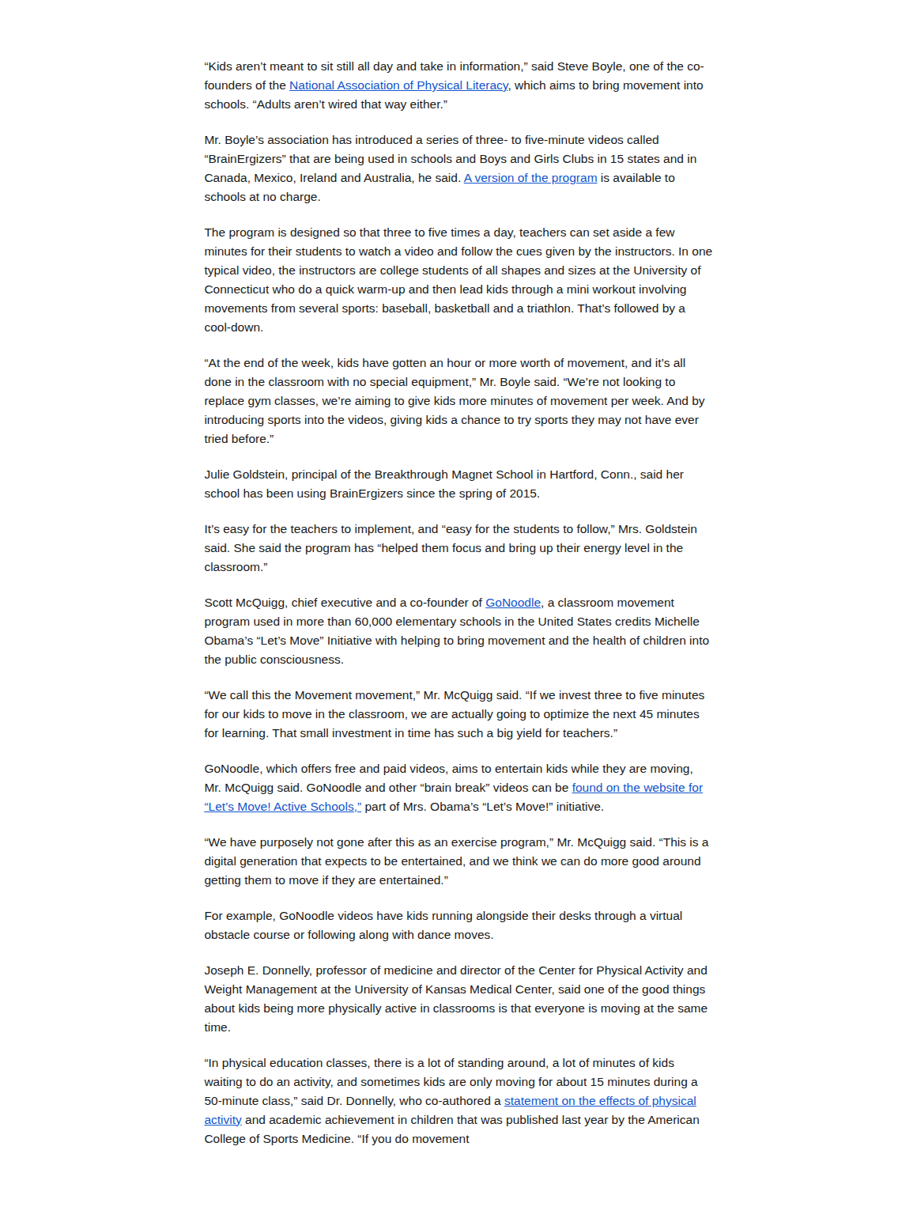“Kids aren’t meant to sit still all day and take in information,” said Steve Boyle, one of the co-founders of the National Association of Physical Literacy, which aims to bring movement into schools. “Adults aren’t wired that way either.”
Mr. Boyle’s association has introduced a series of three- to five-minute videos called “BrainErgizers” that are being used in schools and Boys and Girls Clubs in 15 states and in Canada, Mexico, Ireland and Australia, he said. A version of the program is available to schools at no charge.
The program is designed so that three to five times a day, teachers can set aside a few minutes for their students to watch a video and follow the cues given by the instructors. In one typical video, the instructors are college students of all shapes and sizes at the University of Connecticut who do a quick warm-up and then lead kids through a mini workout involving movements from several sports: baseball, basketball and a triathlon. That’s followed by a cool-down.
“At the end of the week, kids have gotten an hour or more worth of movement, and it’s all done in the classroom with no special equipment,” Mr. Boyle said. “We’re not looking to replace gym classes, we’re aiming to give kids more minutes of movement per week. And by introducing sports into the videos, giving kids a chance to try sports they may not have ever tried before.”
Julie Goldstein, principal of the Breakthrough Magnet School in Hartford, Conn., said her school has been using BrainErgizers since the spring of 2015.
It’s easy for the teachers to implement, and “easy for the students to follow,” Mrs. Goldstein said. She said the program has “helped them focus and bring up their energy level in the classroom.”
Scott McQuigg, chief executive and a co-founder of GoNoodle, a classroom movement program used in more than 60,000 elementary schools in the United States credits Michelle Obama’s “Let’s Move” Initiative with helping to bring movement and the health of children into the public consciousness.
“We call this the Movement movement,” Mr. McQuigg said. “If we invest three to five minutes for our kids to move in the classroom, we are actually going to optimize the next 45 minutes for learning. That small investment in time has such a big yield for teachers.”
GoNoodle, which offers free and paid videos, aims to entertain kids while they are moving, Mr. McQuigg said. GoNoodle and other “brain break” videos can be found on the website for “Let’s Move! Active Schools,” part of Mrs. Obama’s “Let’s Move!” initiative.
“We have purposely not gone after this as an exercise program,” Mr. McQuigg said. “This is a digital generation that expects to be entertained, and we think we can do more good around getting them to move if they are entertained.”
For example, GoNoodle videos have kids running alongside their desks through a virtual obstacle course or following along with dance moves.
Joseph E. Donnelly, professor of medicine and director of the Center for Physical Activity and Weight Management at the University of Kansas Medical Center, said one of the good things about kids being more physically active in classrooms is that everyone is moving at the same time.
“In physical education classes, there is a lot of standing around, a lot of minutes of kids waiting to do an activity, and sometimes kids are only moving for about 15 minutes during a 50-minute class,” said Dr. Donnelly, who co-authored a statement on the effects of physical activity and academic achievement in children that was published last year by the American College of Sports Medicine. “If you do movement